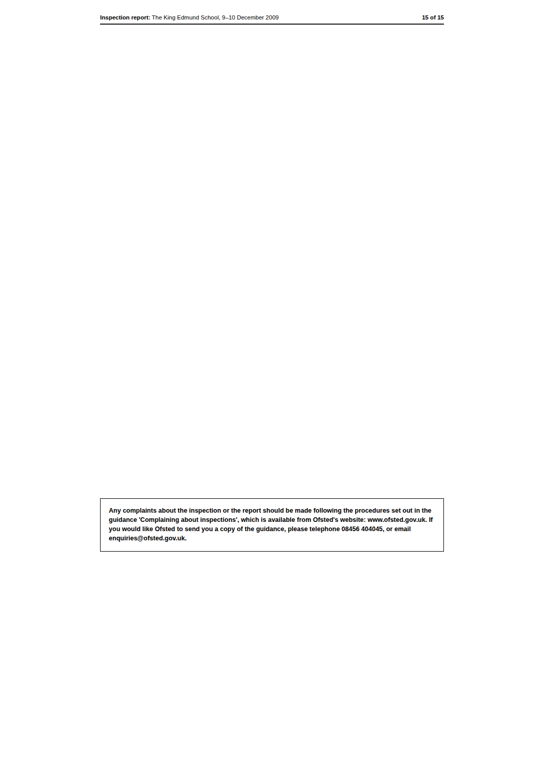Inspection report: The King Edmund School, 9–10 December 2009
15 of 15
Any complaints about the inspection or the report should be made following the procedures set out in the guidance 'Complaining about inspections', which is available from Ofsted's website: www.ofsted.gov.uk. If you would like Ofsted to send you a copy of the guidance, please telephone 08456 404045, or email enquiries@ofsted.gov.uk.